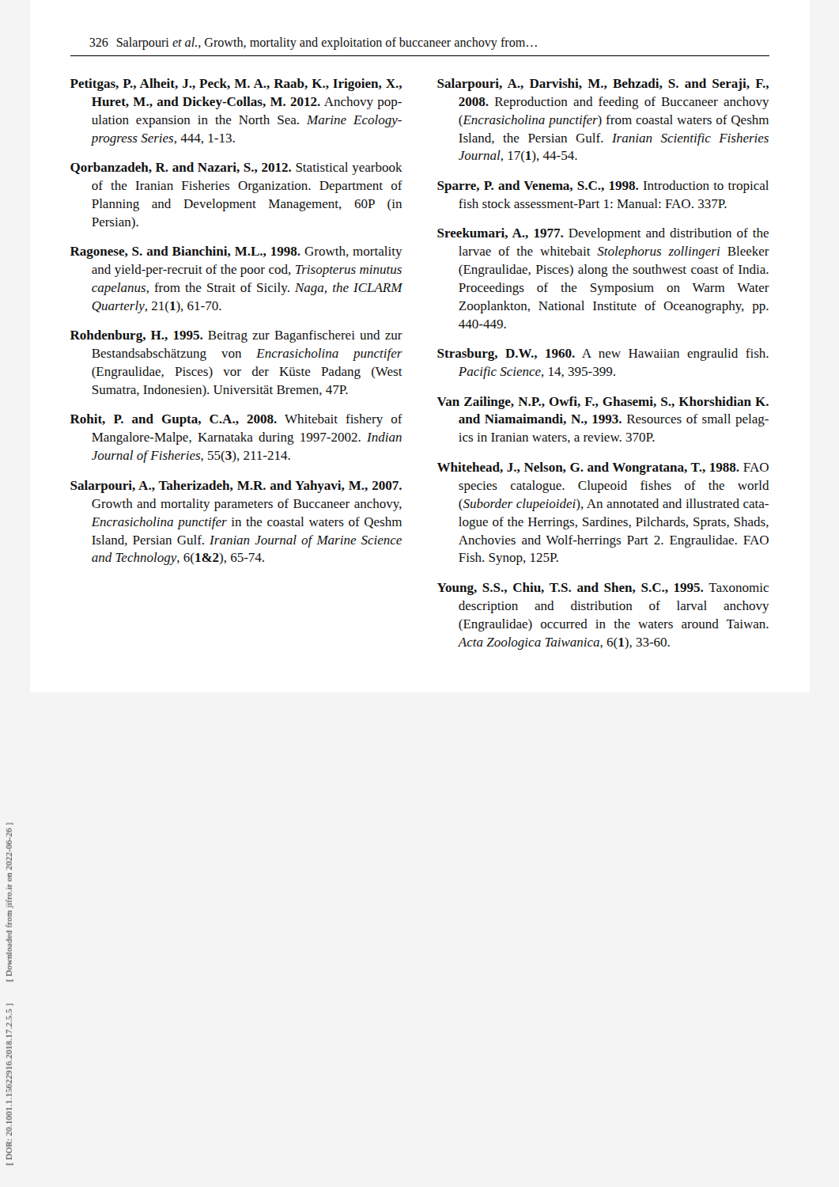[ DOR: 20.1001.1.15622916.2018.17.2.5.5 ] [ Downloaded from jifro.ir on 2022-06-26 ]
326 Salarpouri et al., Growth, mortality and exploitation of buccaneer anchovy from…
Petitgas, P., Alheit, J., Peck, M. A., Raab, K., Irigoien, X., Huret, M., and Dickey-Collas, M. 2012. Anchovy population expansion in the North Sea. Marine Ecology-progress Series, 444, 1-13.
Qorbanzadeh, R. and Nazari, S., 2012. Statistical yearbook of the Iranian Fisheries Organization. Department of Planning and Development Management, 60P (in Persian).
Ragonese, S. and Bianchini, M.L., 1998. Growth, mortality and yield-per-recruit of the poor cod, Trisopterus minutus capelanus, from the Strait of Sicily. Naga, the ICLARM Quarterly, 21(1), 61-70.
Rohdenburg, H., 1995. Beitrag zur Baganfischerei und zur Bestandsabschätzung von Encrasicholina punctifer (Engraulidae, Pisces) vor der Küste Padang (West Sumatra, Indonesien). Universität Bremen, 47P.
Rohit, P. and Gupta, C.A., 2008. Whitebait fishery of Mangalore-Malpe, Karnataka during 1997-2002. Indian Journal of Fisheries, 55(3), 211-214.
Salarpouri, A., Taherizadeh, M.R. and Yahyavi, M., 2007. Growth and mortality parameters of Buccaneer anchovy, Encrasicholina punctifer in the coastal waters of Qeshm Island, Persian Gulf. Iranian Journal of Marine Science and Technology, 6(1&2), 65-74.
Salarpouri, A., Darvishi, M., Behzadi, S. and Seraji, F., 2008. Reproduction and feeding of Buccaneer anchovy (Encrasicholina punctifer) from coastal waters of Qeshm Island, the Persian Gulf. Iranian Scientific Fisheries Journal, 17(1), 44-54.
Sparre, P. and Venema, S.C., 1998. Introduction to tropical fish stock assessment-Part 1: Manual: FAO. 337P.
Sreekumari, A., 1977. Development and distribution of the larvae of the whitebait Stolephorus zollingeri Bleeker (Engraulidae, Pisces) along the southwest coast of India. Proceedings of the Symposium on Warm Water Zooplankton, National Institute of Oceanography, pp. 440-449.
Strasburg, D.W., 1960. A new Hawaiian engraulid fish. Pacific Science, 14, 395-399.
Van Zailinge, N.P., Owfi, F., Ghasemi, S., Khorshidian K. and Niamaimandi, N., 1993. Resources of small pelagics in Iranian waters, a review. 370P.
Whitehead, J., Nelson, G. and Wongratana, T., 1988. FAO species catalogue. Clupeoid fishes of the world (Suborder clupeioidei), An annotated and illustrated catalogue of the Herrings, Sardines, Pilchards, Sprats, Shads, Anchovies and Wolf-herrings Part 2. Engraulidae. FAO Fish. Synop, 125P.
Young, S.S., Chiu, T.S. and Shen, S.C., 1995. Taxonomic description and distribution of larval anchovy (Engraulidae) occurred in the waters around Taiwan. Acta Zoologica Taiwanica, 6(1), 33-60.